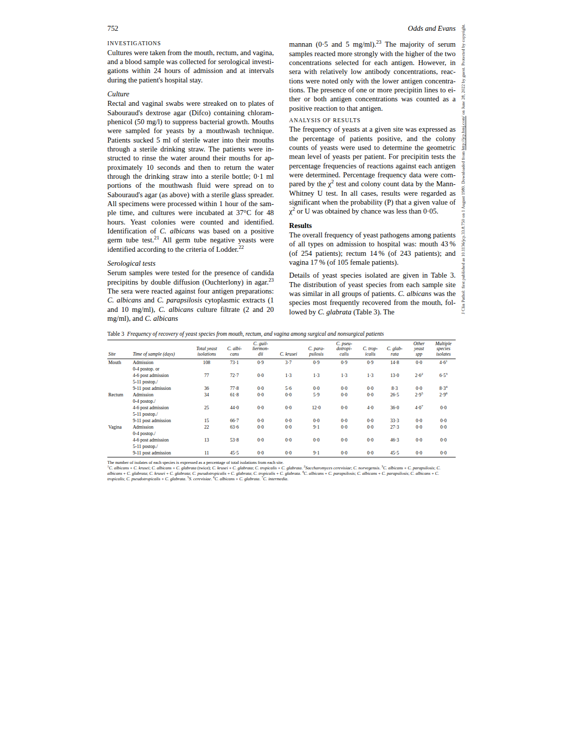J Clin Pathol: first published as 10.1136/jcp.33.8.750 on 1 August 1980. Downloaded from http://jcp.bmj.com/ on June 28, 2022 by guest. Protected by copyright.
752
Odds and Evans
Investigations
Cultures were taken from the mouth, rectum, and vagina, and a blood sample was collected for serological investigations within 24 hours of admission and at intervals during the patient's hospital stay.
Culture
Rectal and vaginal swabs were streaked on to plates of Sabouraud's dextrose agar (Difco) containing chloramphenicol (50 mg/l) to suppress bacterial growth. Mouths were sampled for yeasts by a mouthwash technique. Patients sucked 5 ml of sterile water into their mouths through a sterile drinking straw. The patients were instructed to rinse the water around their mouths for approximately 10 seconds and then to return the water through the drinking straw into a sterile bottle; 0·1 ml portions of the mouthwash fluid were spread on to Sabouraud's agar (as above) with a sterile glass spreader. All specimens were processed within 1 hour of the sample time, and cultures were incubated at 37°C for 48 hours. Yeast colonies were counted and identified. Identification of C. albicans was based on a positive germ tube test.21 All germ tube negative yeasts were identified according to the criteria of Lodder.22
Serological tests
Serum samples were tested for the presence of candida precipitins by double diffusion (Ouchterlony) in agar.23 The sera were reacted against four antigen preparations: C. albicans and C. parapsilosis cytoplasmic extracts (1 and 10 mg/ml), C. albicans culture filtrate (2 and 20 mg/ml), and C. albicans
mannan (0·5 and 5 mg/ml).23 The majority of serum samples reacted more strongly with the higher of the two concentrations selected for each antigen. However, in sera with relatively low antibody concentrations, reactions were noted only with the lower antigen concentrations. The presence of one or more precipitin lines to either or both antigen concentrations was counted as a positive reaction to that antigen.
Analysis of results
The frequency of yeasts at a given site was expressed as the percentage of patients positive, and the colony counts of yeasts were used to determine the geometric mean level of yeasts per patient. For precipitin tests the percentage frequencies of reactions against each antigen were determined. Percentage frequency data were compared by the χ2 test and colony count data by the Mann-Whitney U test. In all cases, results were regarded as significant when the probability (P) that a given value of χ2 or U was obtained by chance was less than 0·05.
Results
The overall frequency of yeast pathogens among patients of all types on admission to hospital was: mouth 43 % (of 254 patients); rectum 14 % (of 243 patients); and vagina 17 % (of 105 female patients).
Details of yeast species isolated are given in Table 3. The distribution of yeast species from each sample site was similar in all groups of patients. C. albicans was the species most frequently recovered from the mouth, followed by C. glabrata (Table 3). The
Table 3 Frequency of recovery of yeast species from mouth, rectum, and vagina among surgical and nonsurgical patients
| Site | Time of sample (days) | Total yeast isolations | C. albi- cans | C. guil- liermon- dii | C. krusei | C. para- psilosis | C. pseu- dotropi- calis | C. trop- icalis | C. glab- rata | Other yeast spp | Multiple species isolates |
| --- | --- | --- | --- | --- | --- | --- | --- | --- | --- | --- | --- |
| Mouth | Admission | 108 | 73·1 | 0·9 | 3·7 | 0·9 | 0·9 | 0·9 | 14·8 | 0·0 | 4·6 1 |
| | 0-4 postop. or | | | | | | | | | | |
| | 4-6 post admission | 77 | 72·7 | 0·0 | 1·3 | 1·3 | 1·3 | 1·3 | 13·0 | 2·6 2 | 6·5 3 |
| | 5-11 postop./ | | | | | | | | | | |
| | 9-11 post admission | 36 | 77·8 | 0·0 | 5·6 | 0·0 | 0·0 | 0·0 | 8·3 | 0·0 | 8·3 4 |
| Rectum | Admission | 34 | 61·8 | 0·0 | 0·0 | 5·9 | 0·0 | 0·0 | 26·5 | 2·9 5 | 2·9 6 |
| | 0-4 postop./ | | | | | | | | | | |
| | 4-6 post admission | 25 | 44·0 | 0·0 | 0·0 | 12·0 | 0·0 | 4·0 | 36·0 | 4·0 7 | 0·0 |
| | 5-11 postop./ | | | | | | | | | | |
| | 9-11 post admission | 15 | 66·7 | 0·0 | 0·0 | 0·0 | 0·0 | 0·0 | 33·3 | 0·0 | 0·0 |
| Vagina | Admission | 22 | 63·6 | 0·0 | 0·0 | 9·1 | 0·0 | 0·0 | 27·3 | 0·0 | 0·0 |
| | 0-4 postop./ | | | | | | | | | | |
| | 4-6 post admission | 13 | 53·8 | 0·0 | 0·0 | 0·0 | 0·0 | 0·0 | 46·3 | 0·0 | 0·0 |
| | 5-11 postop./ | | | | | | | | | | |
| | 9-11 post admission | 11 | 45·5 | 0·0 | 0·0 | 9·1 | 0·0 | 0·0 | 45·5 | 0·0 | 0·0 |
The number of isolates of each species is expressed as a percentage of total isolations from each site.
1C. albicans + C. krusei; C. albicans + C. glabrata (twice); C. krusei + C. glabrata; C. tropicalis + C. glabrata. 2Saccharomyces cerevisiae; C. norvegensis. 3C. albicans + C. parapsilosis; C. albicans + C. glabrata; C. krusei + C. glabrata; C. pseudotropicalis + C. glabrata; C. tropicalis + C. glabrata. 4C. albicans + C. parapsilosis; C. albicans + C. parapsilosis; C. albicans + C. tropicalis; C. pseudotropicalis + C. glabrata. 5S. cerevisiae. 6C. albicans + C. glabrata. 7C. intermedia.